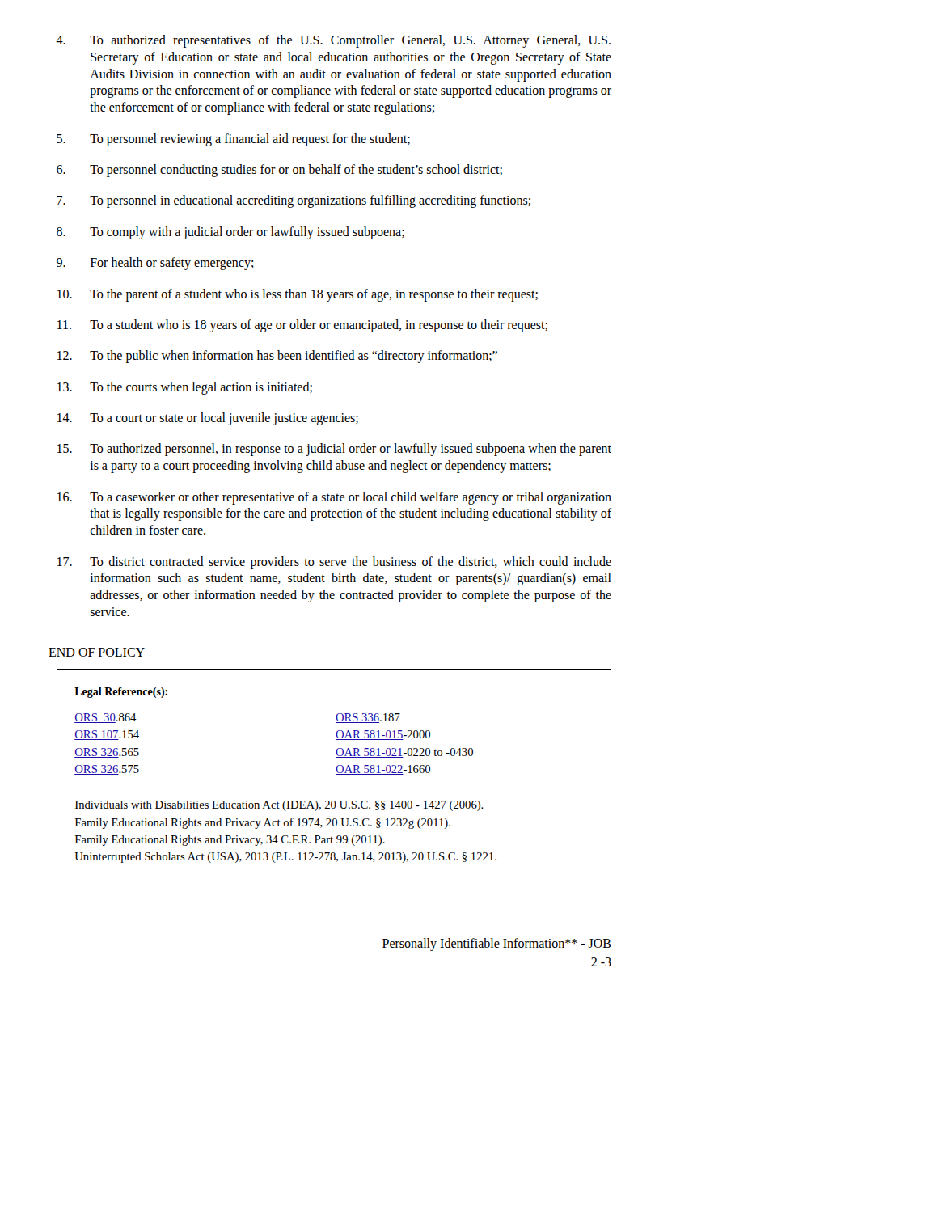4. To authorized representatives of the U.S. Comptroller General, U.S. Attorney General, U.S. Secretary of Education or state and local education authorities or the Oregon Secretary of State Audits Division in connection with an audit or evaluation of federal or state supported education programs or the enforcement of or compliance with federal or state supported education programs or the enforcement of or compliance with federal or state regulations;
5. To personnel reviewing a financial aid request for the student;
6. To personnel conducting studies for or on behalf of the student’s school district;
7. To personnel in educational accrediting organizations fulfilling accrediting functions;
8. To comply with a judicial order or lawfully issued subpoena;
9. For health or safety emergency;
10. To the parent of a student who is less than 18 years of age, in response to their request;
11. To a student who is 18 years of age or older or emancipated, in response to their request;
12. To the public when information has been identified as “directory information;”
13. To the courts when legal action is initiated;
14. To a court or state or local juvenile justice agencies;
15. To authorized personnel, in response to a judicial order or lawfully issued subpoena when the parent is a party to a court proceeding involving child abuse and neglect or dependency matters;
16. To a caseworker or other representative of a state or local child welfare agency or tribal organization that is legally responsible for the care and protection of the student including educational stability of children in foster care.
17. To district contracted service providers to serve the business of the district, which could include information such as student name, student birth date, student or parents(s)/ guardian(s) email addresses, or other information needed by the contracted provider to complete the purpose of the service.
END OF POLICY
Legal Reference(s):
| ORS 30 .864 | ORS 336 .187 |
| ORS 107 .154 | OAR 581-015 -2000 |
| ORS 326 .565 | OAR 581-021 -0220 to -0430 |
| ORS 326 .575 | OAR 581-022 -1660 |
Individuals with Disabilities Education Act (IDEA), 20 U.S.C. §§ 1400 - 1427 (2006).
Family Educational Rights and Privacy Act of 1974, 20 U.S.C. § 1232g (2011).
Family Educational Rights and Privacy, 34 C.F.R. Part 99 (2011).
Uninterrupted Scholars Act (USA), 2013 (P.L. 112-278, Jan.14, 2013), 20 U.S.C. § 1221.
Personally Identifiable Information** - JOB
2 -3